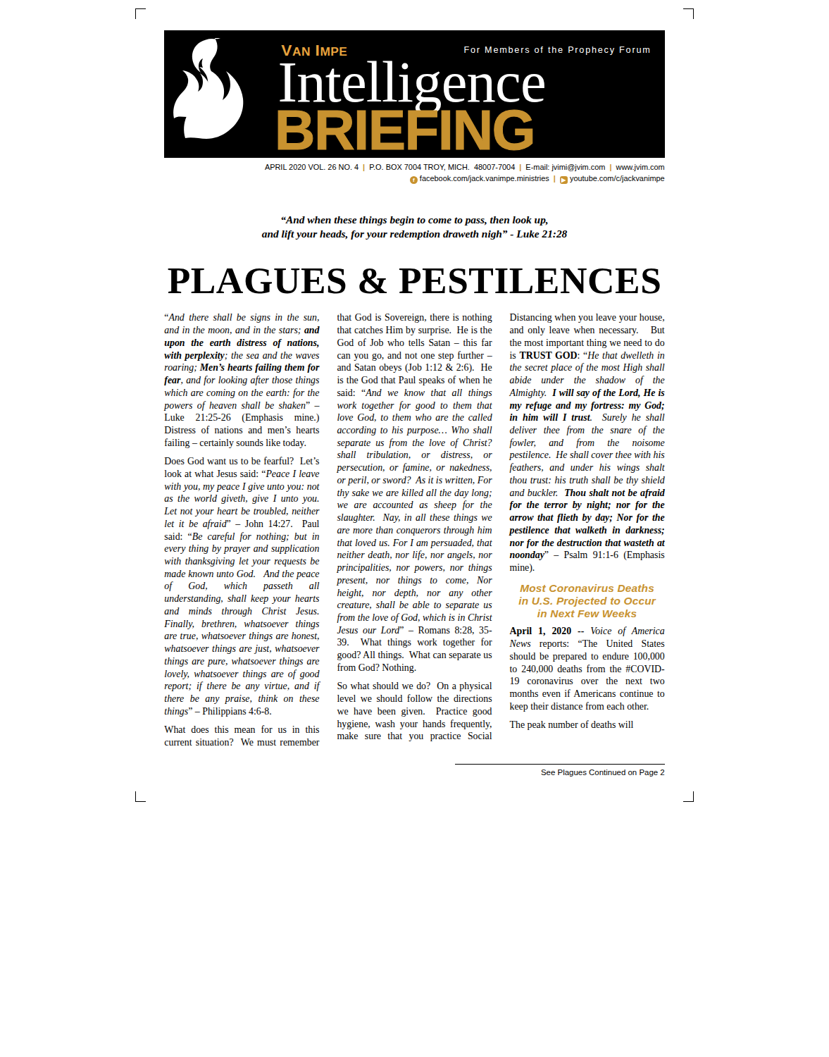For Members of the Prophecy Forum
VAN IMPE
Intelligence
BRIEFING
APRIL 2020 VOL. 26 NO. 4 | P.O. BOX 7004 TROY, MICH. 48007-7004 | E-mail: jvimi@jvim.com | www.jvim.com
ffacebook.com/jack.vanimpe.ministries | ▶youtube.com/c/jackvanimpe
“And when these things begin to come to pass, then look up,
and lift your heads, for your redemption draweth nigh” - Luke 21:28
PLAGUES & PESTILENCES
“And there shall be signs in the sun, and in the moon, and in the stars; and upon the earth distress of nations, with perplexity; the sea and the waves roaring; Men’s hearts failing them for fear, and for looking after those things which are coming on the earth: for the powers of heaven shall be shaken” – Luke 21:25-26 (Emphasis mine.) Distress of nations and men’s hearts failing – certainly sounds like today.
Does God want us to be fearful? Let’s look at what Jesus said: “Peace I leave with you, my peace I give unto you: not as the world giveth, give I unto you. Let not your heart be troubled, neither let it be afraid” – John 14:27. Paul said: “Be careful for nothing; but in every thing by prayer and supplication with thanksgiving let your requests be made known unto God. And the peace of God, which passeth all understanding, shall keep your hearts and minds through Christ Jesus. Finally, brethren, whatsoever things are true, whatsoever things are honest, whatsoever things are just, whatsoever things are pure, whatsoever things are lovely, whatsoever things are of good report; if there be any virtue, and if there be any praise, think on these things” – Philippians 4:6-8.
What does this mean for us in this current situation? We must remember that God is Sovereign, there is nothing that catches Him by surprise. He is the God of Job who tells Satan – this far can you go, and not one step further – and Satan obeys (Job 1:12 & 2:6). He is the God that Paul speaks of when he said: “And we know that all things work together for good to them that love God, to them who are the called according to his purpose… Who shall separate us from the love of Christ? shall tribulation, or distress, or persecution, or famine, or nakedness, or peril, or sword? As it is written, For thy sake we are killed all the day long; we are accounted as sheep for the slaughter. Nay, in all these things we are more than conquerors through him that loved us. For I am persuaded, that neither death, nor life, nor angels, nor principalities, nor powers, nor things present, nor things to come, Nor height, nor depth, nor any other creature, shall be able to separate us from the love of God, which is in Christ Jesus our Lord” – Romans 8:28, 35-39. What things work together for good? All things. What can separate us from God? Nothing.
So what should we do? On a physical level we should follow the directions we have been given. Practice good hygiene, wash your hands frequently, make sure that you practice Social Distancing when you leave your house, and only leave when necessary. But the most important thing we need to do is TRUST GOD: “He that dwelleth in the secret place of the most High shall abide under the shadow of the Almighty. I will say of the Lord, He is my refuge and my fortress: my God; in him will I trust. Surely he shall deliver thee from the snare of the fowler, and from the noisome pestilence. He shall cover thee with his feathers, and under his wings shalt thou trust: his truth shall be thy shield and buckler. Thou shalt not be afraid for the terror by night; nor for the arrow that flieth by day; Nor for the pestilence that walketh in darkness; nor for the destruction that wasteth at noonday” – Psalm 91:1-6 (Emphasis mine).
Most Coronavirus Deaths
in U.S. Projected to Occur
in Next Few Weeks
April 1, 2020 -- Voice of America News reports: “The United States should be prepared to endure 100,000 to 240,000 deaths from the #COVID-19 coronavirus over the next two months even if Americans continue to keep their distance from each other.
The peak number of deaths will
See Plagues Continued on Page 2